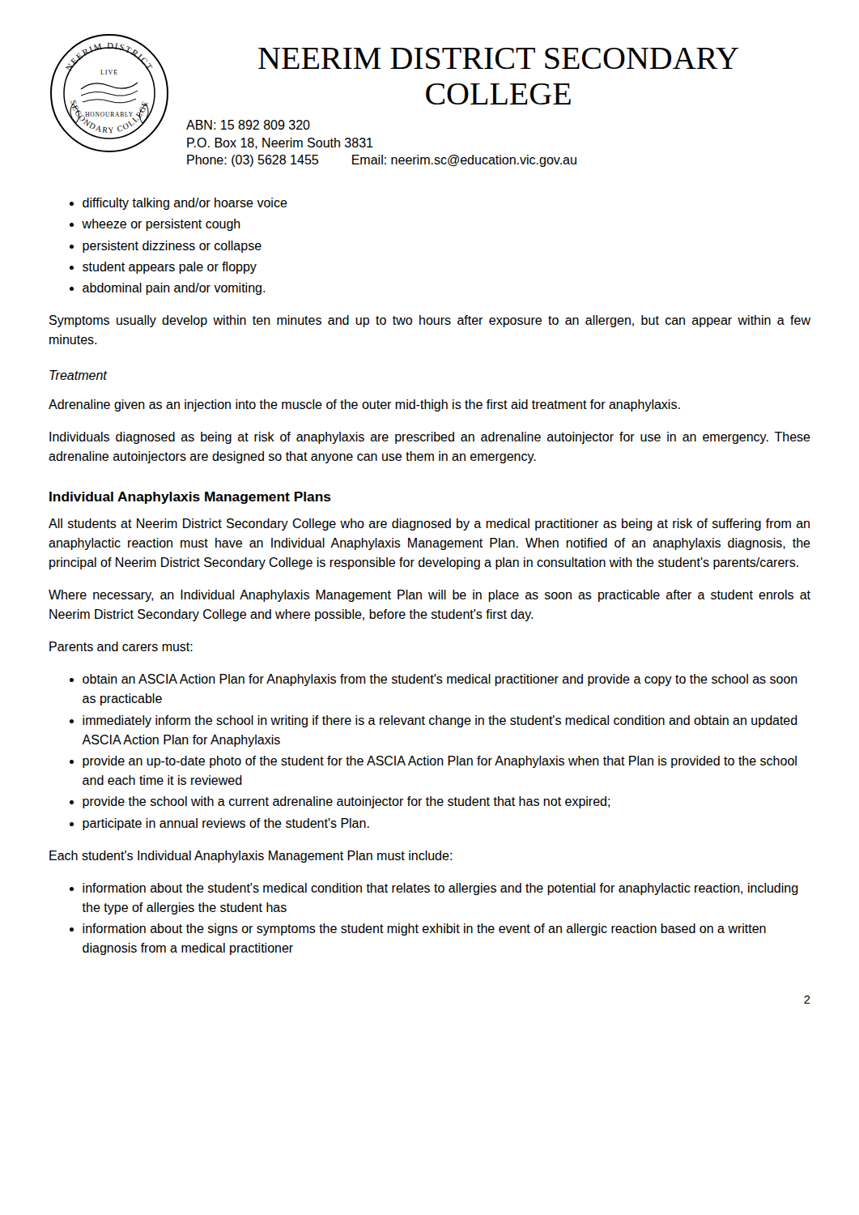NEERIM DISTRICT SECONDARY COLLEGE LIVE HONOURABLY
NEERIM DISTRICT SECONDARY COLLEGE
ABN: 15 892 809 320
P.O. Box 18, Neerim South 3831
Phone: (03) 5628 1455 Email: neerim.sc@education.vic.gov.au
difficulty talking and/or hoarse voice
wheeze or persistent cough
persistent dizziness or collapse
student appears pale or floppy
abdominal pain and/or vomiting.
Symptoms usually develop within ten minutes and up to two hours after exposure to an allergen, but can appear within a few minutes.
Treatment
Adrenaline given as an injection into the muscle of the outer mid-thigh is the first aid treatment for anaphylaxis.
Individuals diagnosed as being at risk of anaphylaxis are prescribed an adrenaline autoinjector for use in an emergency. These adrenaline autoinjectors are designed so that anyone can use them in an emergency.
Individual Anaphylaxis Management Plans
All students at Neerim District Secondary College who are diagnosed by a medical practitioner as being at risk of suffering from an anaphylactic reaction must have an Individual Anaphylaxis Management Plan. When notified of an anaphylaxis diagnosis, the principal of Neerim District Secondary College is responsible for developing a plan in consultation with the student's parents/carers.
Where necessary, an Individual Anaphylaxis Management Plan will be in place as soon as practicable after a student enrols at Neerim District Secondary College and where possible, before the student's first day.
Parents and carers must:
obtain an ASCIA Action Plan for Anaphylaxis from the student's medical practitioner and provide a copy to the school as soon as practicable
immediately inform the school in writing if there is a relevant change in the student's medical condition and obtain an updated ASCIA Action Plan for Anaphylaxis
provide an up-to-date photo of the student for the ASCIA Action Plan for Anaphylaxis when that Plan is provided to the school and each time it is reviewed
provide the school with a current adrenaline autoinjector for the student that has not expired;
participate in annual reviews of the student's Plan.
Each student's Individual Anaphylaxis Management Plan must include:
information about the student's medical condition that relates to allergies and the potential for anaphylactic reaction, including the type of allergies the student has
information about the signs or symptoms the student might exhibit in the event of an allergic reaction based on a written diagnosis from a medical practitioner
2